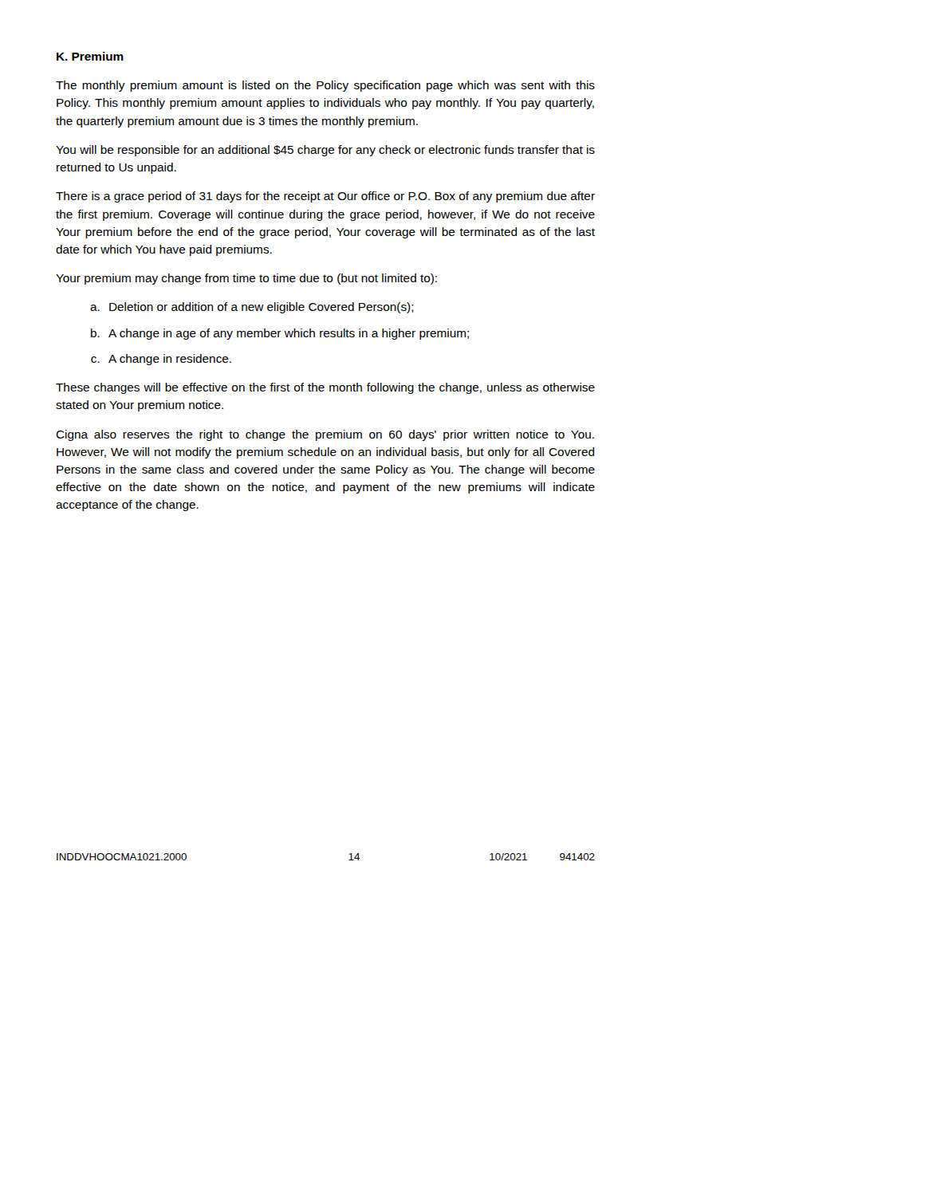K. Premium
The monthly premium amount is listed on the Policy specification page which was sent with this Policy. This monthly premium amount applies to individuals who pay monthly. If You pay quarterly, the quarterly premium amount due is 3 times the monthly premium.
You will be responsible for an additional $45 charge for any check or electronic funds transfer that is returned to Us unpaid.
There is a grace period of 31 days for the receipt at Our office or P.O. Box of any premium due after the first premium. Coverage will continue during the grace period, however, if We do not receive Your premium before the end of the grace period, Your coverage will be terminated as of the last date for which You have paid premiums.
Your premium may change from time to time due to (but not limited to):
Deletion or addition of a new eligible Covered Person(s);
A change in age of any member which results in a higher premium;
A change in residence.
These changes will be effective on the first of the month following the change, unless as otherwise stated on Your premium notice.
Cigna also reserves the right to change the premium on 60 days' prior written notice to You. However, We will not modify the premium schedule on an individual basis, but only for all Covered Persons in the same class and covered under the same Policy as You. The change will become effective on the date shown on the notice, and payment of the new premiums will indicate acceptance of the change.
INDDVHOOCMA1021.2000
14
10/2021941402